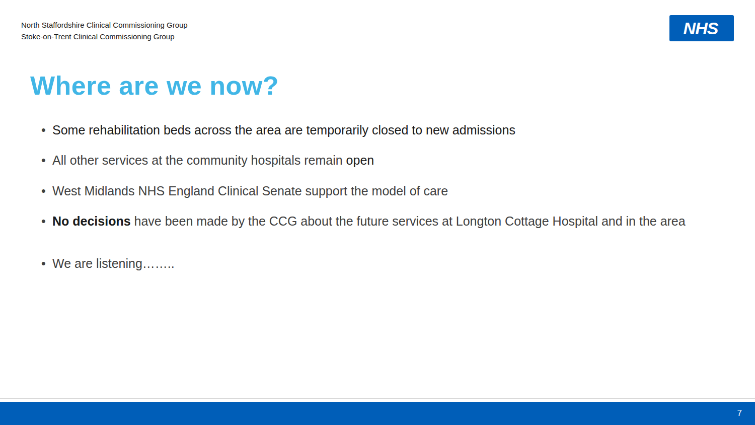North Staffordshire Clinical Commissioning Group
Stoke-on-Trent Clinical Commissioning Group
NHS
Where are we now?
Some rehabilitation beds across the area are temporarily closed to new admissions
All other services at the community hospitals remain open
West Midlands NHS England Clinical Senate support the model of care
No decisions have been made by the CCG about the future services at Longton Cottage Hospital and in the area
We are listening……..
7